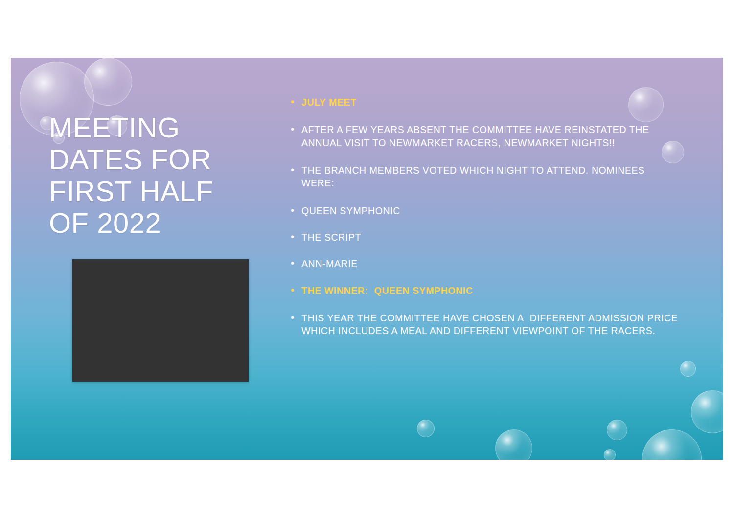Meeting dates for first half of 2022
July meet
After a few years absent the committee have reinstated the annual visit to Newmarket Racers, Newmarket Nights!!
The branch members voted which night to attend. Nominees were:
Queen Symphonic
The Script
Ann-Marie
The winner: Queen Symphonic
This year the committee have chosen a different admission price which includes a meal and different viewpoint of the racers.